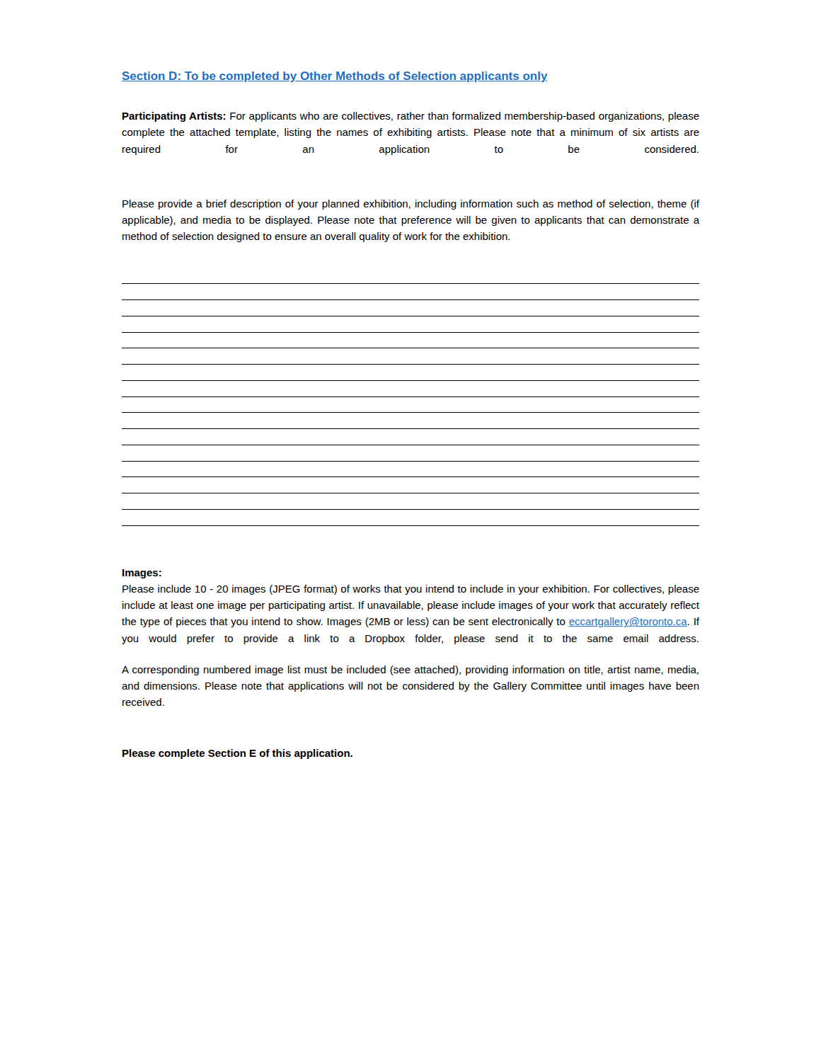Section D: To be completed by Other Methods of Selection applicants only
Participating Artists: For applicants who are collectives, rather than formalized membership-based organizations, please complete the attached template, listing the names of exhibiting artists. Please note that a minimum of six artists are required for an application to be considered.
Please provide a brief description of your planned exhibition, including information such as method of selection, theme (if applicable), and media to be displayed. Please note that preference will be given to applicants that can demonstrate a method of selection designed to ensure an overall quality of work for the exhibition.
Images:
Please include 10 - 20 images (JPEG format) of works that you intend to include in your exhibition. For collectives, please include at least one image per participating artist. If unavailable, please include images of your work that accurately reflect the type of pieces that you intend to show. Images (2MB or less) can be sent electronically to eccartgallery@toronto.ca. If you would prefer to provide a link to a Dropbox folder, please send it to the same email address.
A corresponding numbered image list must be included (see attached), providing information on title, artist name, media, and dimensions. Please note that applications will not be considered by the Gallery Committee until images have been received.
Please complete Section E of this application.